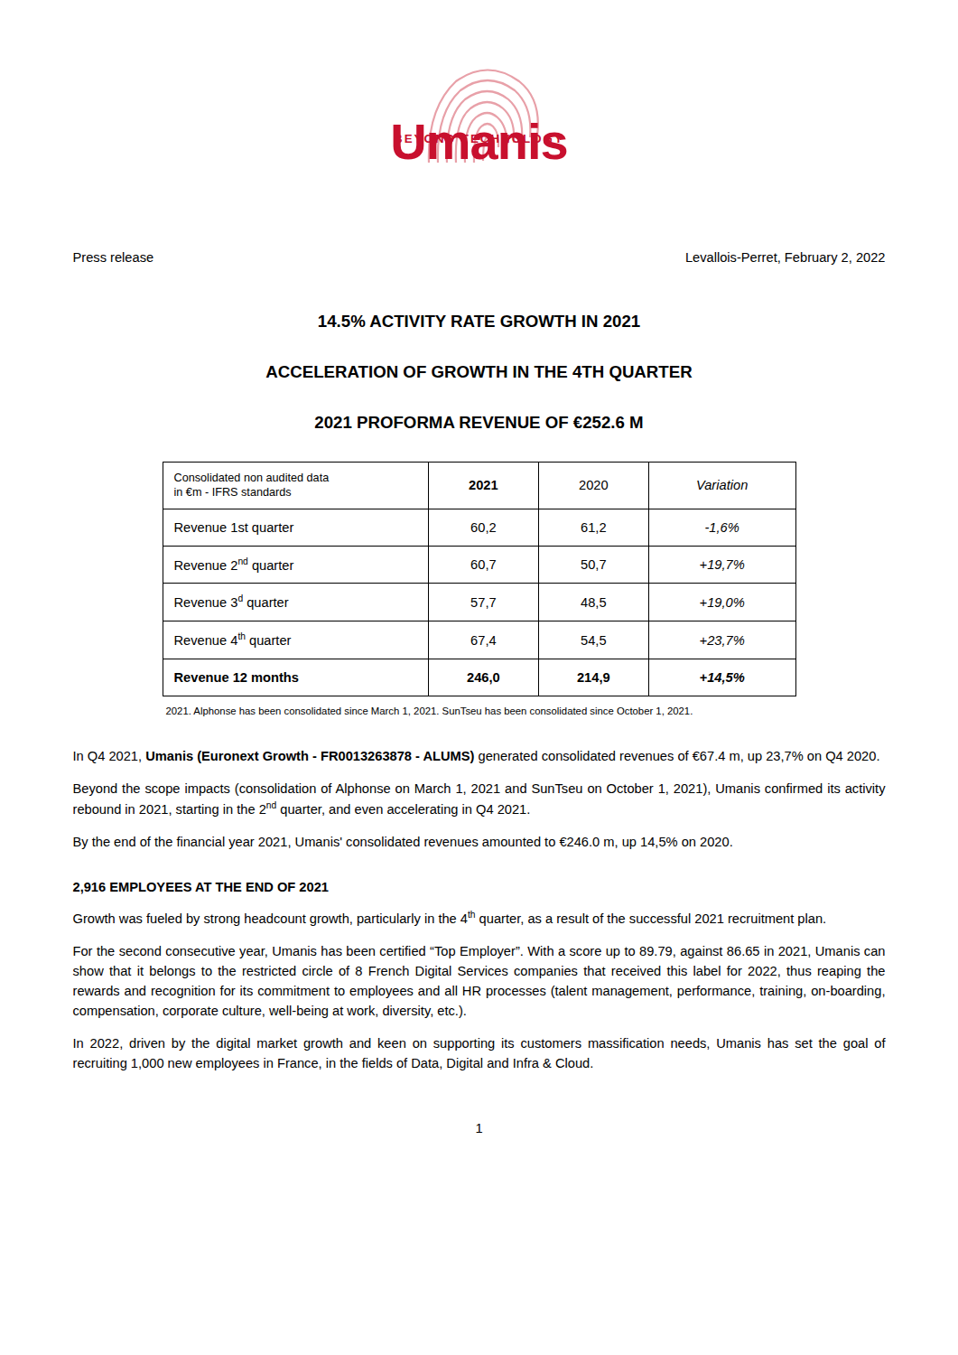Umanis
BEYOND TECHNOLOGY
Press release Levallois-Perret, February 2, 2022
14.5% ACTIVITY RATE GROWTH IN 2021 ACCELERATION OF GROWTH IN THE 4TH QUARTER 2021 PROFORMA REVENUE OF €252.6 M
| Consolidated non audited data in €m - IFRS standards | 2021 | 2020 | Variation |
| --- | --- | --- | --- |
| Revenue 1st quarter | 60,2 | 61,2 | -1,6% |
| Revenue 2 nd quarter | 60,7 | 50,7 | +19,7% |
| Revenue 3 d quarter | 57,7 | 48,5 | +19,0% |
| Revenue 4 th quarter | 67,4 | 54,5 | +23,7% |
| Revenue 12 months | 246,0 | 214,9 | +14,5% |
2021. Alphonse has been consolidated since March 1, 2021. SunTseu has been consolidated since October 1, 2021.
In Q4 2021, Umanis (Euronext Growth - FR0013263878 - ALUMS) generated consolidated revenues of €67.4 m, up 23,7% on Q4 2020.
Beyond the scope impacts (consolidation of Alphonse on March 1, 2021 and SunTseu on October 1, 2021), Umanis confirmed its activity rebound in 2021, starting in the 2nd quarter, and even accelerating in Q4 2021.
By the end of the financial year 2021, Umanis' consolidated revenues amounted to €246.0 m, up 14,5% on 2020.
2,916 EMPLOYEES AT THE END OF 2021
Growth was fueled by strong headcount growth, particularly in the 4th quarter, as a result of the successful 2021 recruitment plan.
For the second consecutive year, Umanis has been certified “Top Employer”. With a score up to 89.79, against 86.65 in 2021, Umanis can show that it belongs to the restricted circle of 8 French Digital Services companies that received this label for 2022, thus reaping the rewards and recognition for its commitment to employees and all HR processes (talent management, performance, training, on-boarding, compensation, corporate culture, well-being at work, diversity, etc.).
In 2022, driven by the digital market growth and keen on supporting its customers massification needs, Umanis has set the goal of recruiting 1,000 new employees in France, in the fields of Data, Digital and Infra & Cloud.
1